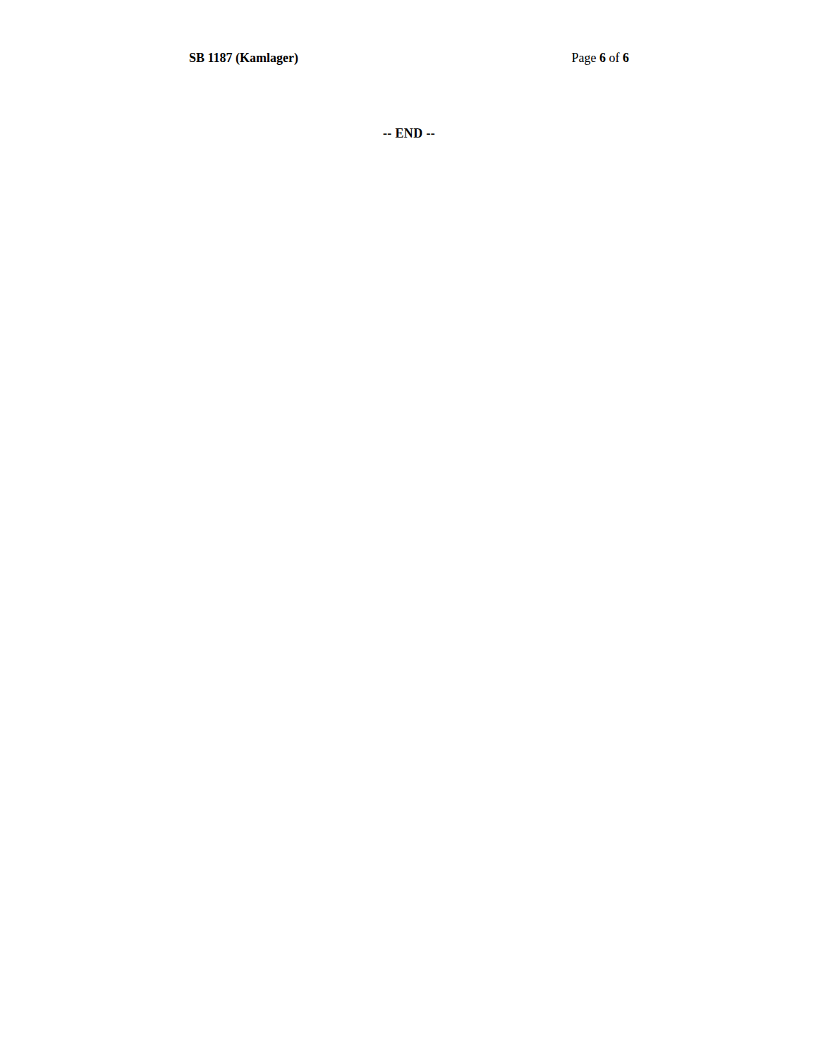SB 1187 (Kamlager)
Page 6 of 6
-- END --